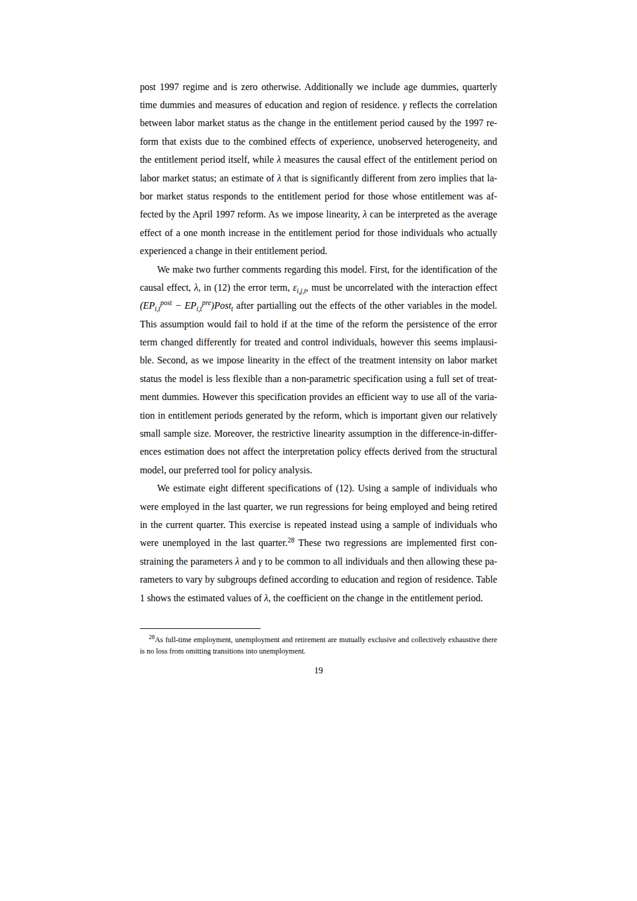post 1997 regime and is zero otherwise. Additionally we include age dummies, quarterly time dummies and measures of education and region of residence. γ reflects the correlation between labor market status as the change in the entitlement period caused by the 1997 reform that exists due to the combined effects of experience, unobserved heterogeneity, and the entitlement period itself, while λ measures the causal effect of the entitlement period on labor market status; an estimate of λ that is significantly different from zero implies that labor market status responds to the entitlement period for those whose entitlement was affected by the April 1997 reform. As we impose linearity, λ can be interpreted as the average effect of a one month increase in the entitlement period for those individuals who actually experienced a change in their entitlement period.
We make two further comments regarding this model. First, for the identification of the causal effect, λ, in (12) the error term, εi,j,t, must be uncorrelated with the interaction effect (EPi,tpost − EPi,tpre)Postt after partialling out the effects of the other variables in the model. This assumption would fail to hold if at the time of the reform the persistence of the error term changed differently for treated and control individuals, however this seems implausible. Second, as we impose linearity in the effect of the treatment intensity on labor market status the model is less flexible than a non-parametric specification using a full set of treatment dummies. However this specification provides an efficient way to use all of the variation in entitlement periods generated by the reform, which is important given our relatively small sample size. Moreover, the restrictive linearity assumption in the difference-in-differences estimation does not affect the interpretation policy effects derived from the structural model, our preferred tool for policy analysis.
We estimate eight different specifications of (12). Using a sample of individuals who were employed in the last quarter, we run regressions for being employed and being retired in the current quarter. This exercise is repeated instead using a sample of individuals who were unemployed in the last quarter.28 These two regressions are implemented first constraining the parameters λ and γ to be common to all individuals and then allowing these parameters to vary by subgroups defined according to education and region of residence. Table 1 shows the estimated values of λ, the coefficient on the change in the entitlement period.
28As full-time employment, unemployment and retirement are mutually exclusive and collectively exhaustive there is no loss from omitting transitions into unemployment.
19